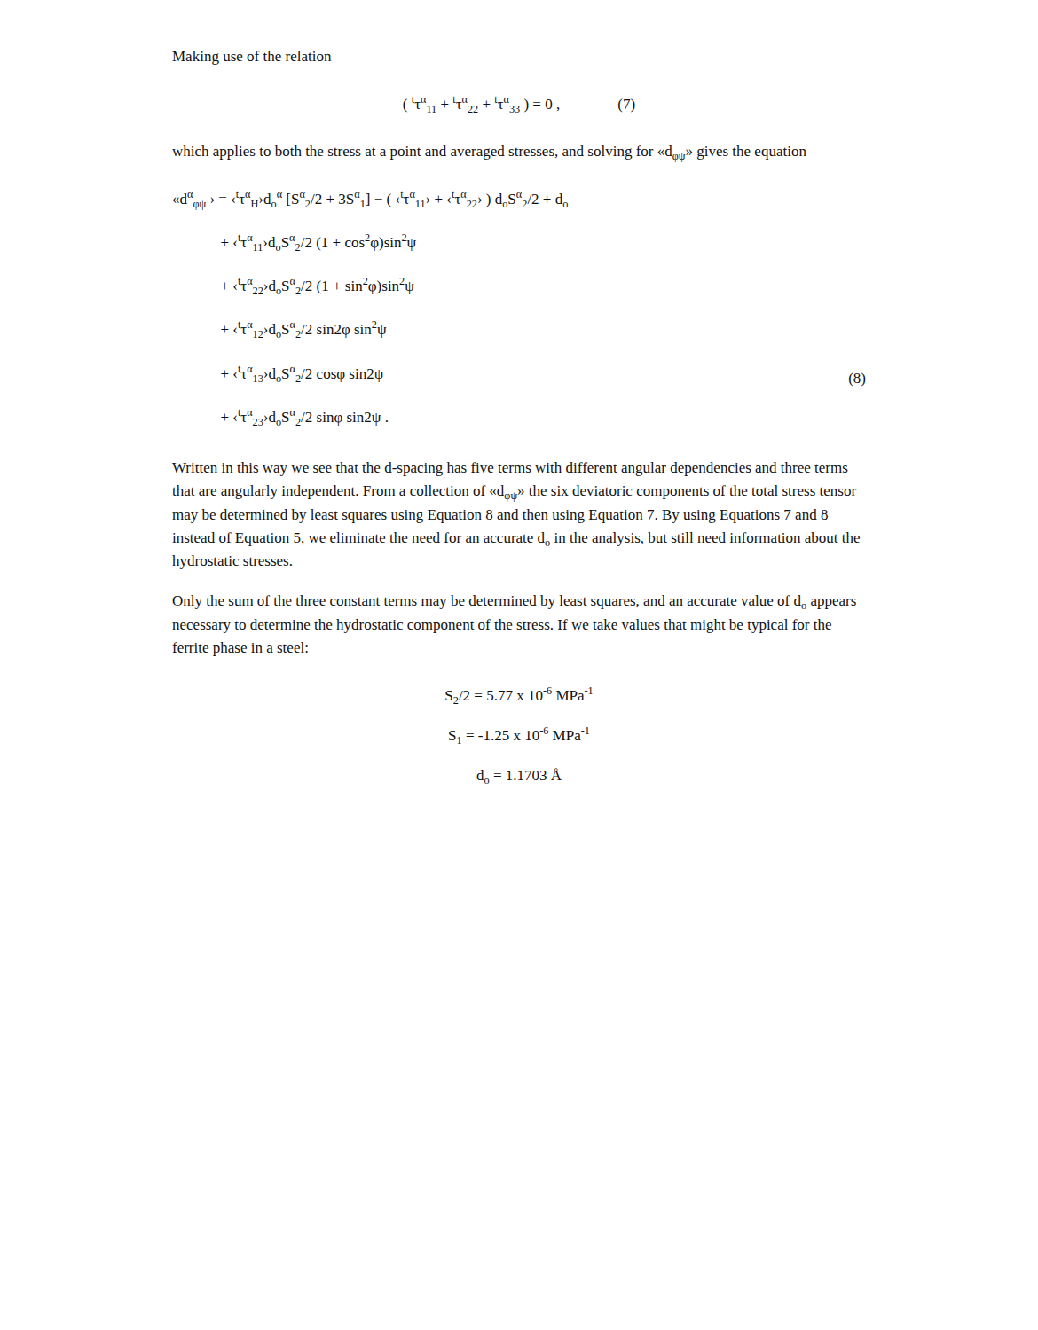Making use of the relation
( tτα11 + tτα22 + tτα33 ) = 0 ,
(7)
which applies to both the stress at a point and averaged stresses, and solving for «dφψ» gives the equation
«dαφψ › = ‹tταH›doα [Sα2/2 + 3Sα1] − ( ‹tτα11› + ‹tτα22› ) doSα2/2 + do
+ ‹tτα11›doSα2/2 (1 + cos2φ)sin2ψ
+ ‹tτα22›doSα2/2 (1 + sin2φ)sin2ψ
+ ‹tτα12›doSα2/2 sin2φ sin2ψ
+ ‹tτα13›doSα2/2 cosφ sin2ψ
(8)
+ ‹tτα23›doSα2/2 sinφ sin2ψ .
Written in this way we see that the d-spacing has five terms with different angular dependencies and three terms that are angularly independent. From a collection of «dφψ» the six deviatoric components of the total stress tensor may be determined by least squares using Equation 8 and then using Equation 7. By using Equations 7 and 8 instead of Equation 5, we eliminate the need for an accurate do in the analysis, but still need information about the hydrostatic stresses.
Only the sum of the three constant terms may be determined by least squares, and an accurate value of do appears necessary to determine the hydrostatic component of the stress. If we take values that might be typical for the ferrite phase in a steel:
S2/2 = 5.77 x 10-6 MPa-1
S1 = -1.25 x 10-6 MPa-1
do = 1.1703 Å